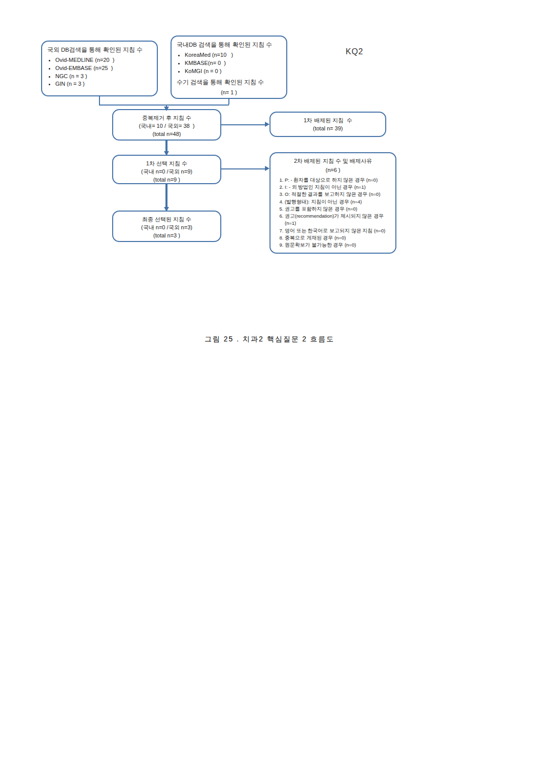국외 DB검색을 통해 확인된 지침 수
Ovid-MEDLINE (n=20 )
Ovid-EMBASE (n=25 )
NGC (n = 3 )
GIN (n = 3 )
국내DB 검색을 통해 확인된 지침 수
KoreaMed (n=10 )
KMBASE(n= 0 )
KoMGI (n = 0 )
수기 검색을 통해 확인된 지침 수
(n= 1 )
KQ2
중복제거 후 지침 수
(국내= 10 / 국외= 38 )
(total n=48)
1차 배제된 지침 수
(total n= 39)
1차 선택 지침 수
(국내 n=0 /국외 n=9)
(total n=9 )
2차 배제된 지침 수 및 배제사유
(n=6 )
P: - 환자를 대상으로 하지 않은 경우 (n=0)
I: - 외 방법인 지침이 아닌 경우 (n=1)
O: 적절한 결과를 보고하지 않은 경우 (n=0)
(발행형태): 지침이 아닌 경우 (n=4)
권고를 포함하지 않은 경우 (n=0)
권고(recommendation)가 제시되지 않은 경우 (n=1)
영어 또는 한국어로 보고되지 않은 지침 (n=0)
중복으로 게재된 경우 (n=0)
원문확보가 불가능한 경우 (n=0)
최종 선택된 지침 수
(국내 n=0 /국외 n=3)
(total n=3 )
그림 25 . 치과2 핵심질문 2 흐름도